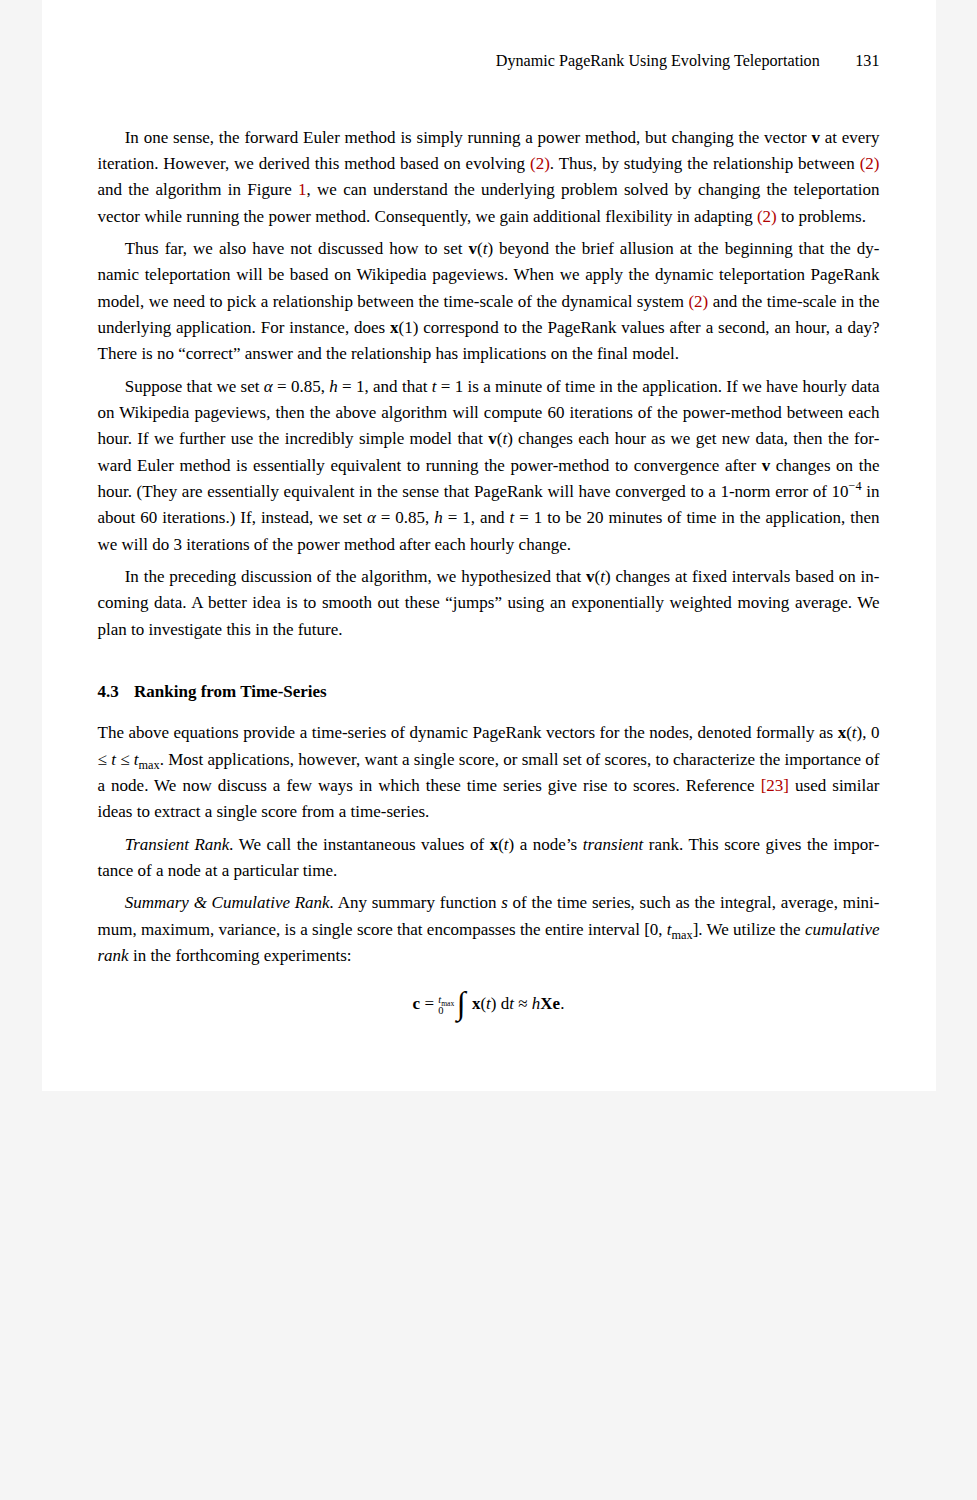Dynamic PageRank Using Evolving Teleportation 131
In one sense, the forward Euler method is simply running a power method, but changing the vector v at every iteration. However, we derived this method based on evolving (2). Thus, by studying the relationship between (2) and the algorithm in Figure 1, we can understand the underlying problem solved by changing the teleportation vector while running the power method. Consequently, we gain additional flexibility in adapting (2) to problems.
Thus far, we also have not discussed how to set v(t) beyond the brief allusion at the beginning that the dynamic teleportation will be based on Wikipedia pageviews. When we apply the dynamic teleportation PageRank model, we need to pick a relationship between the time-scale of the dynamical system (2) and the time-scale in the underlying application. For instance, does x(1) correspond to the PageRank values after a second, an hour, a day? There is no “correct” answer and the relationship has implications on the final model.
Suppose that we set α = 0.85, h = 1, and that t = 1 is a minute of time in the application. If we have hourly data on Wikipedia pageviews, then the above algorithm will compute 60 iterations of the power-method between each hour. If we further use the incredibly simple model that v(t) changes each hour as we get new data, then the forward Euler method is essentially equivalent to running the power-method to convergence after v changes on the hour. (They are essentially equivalent in the sense that PageRank will have converged to a 1-norm error of 10−4 in about 60 iterations.) If, instead, we set α = 0.85, h = 1, and t = 1 to be 20 minutes of time in the application, then we will do 3 iterations of the power method after each hourly change.
In the preceding discussion of the algorithm, we hypothesized that v(t) changes at fixed intervals based on incoming data. A better idea is to smooth out these “jumps” using an exponentially weighted moving average. We plan to investigate this in the future.
4.3 Ranking from Time-Series
The above equations provide a time-series of dynamic PageRank vectors for the nodes, denoted formally as x(t), 0 ≤ t ≤ tmax. Most applications, however, want a single score, or small set of scores, to characterize the importance of a node. We now discuss a few ways in which these time series give rise to scores. Reference [23] used similar ideas to extract a single score from a time-series.
Transient Rank. We call the instantaneous values of x(t) a node’s transient rank. This score gives the importance of a node at a particular time.
Summary & Cumulative Rank. Any summary function s of the time series, such as the integral, average, minimum, maximum, variance, is a single score that encompasses the entire interval [0, tmax]. We utilize the cumulative rank in the forthcoming experiments:
c = tmax 0∫ x(t) dt ≈ hXe.